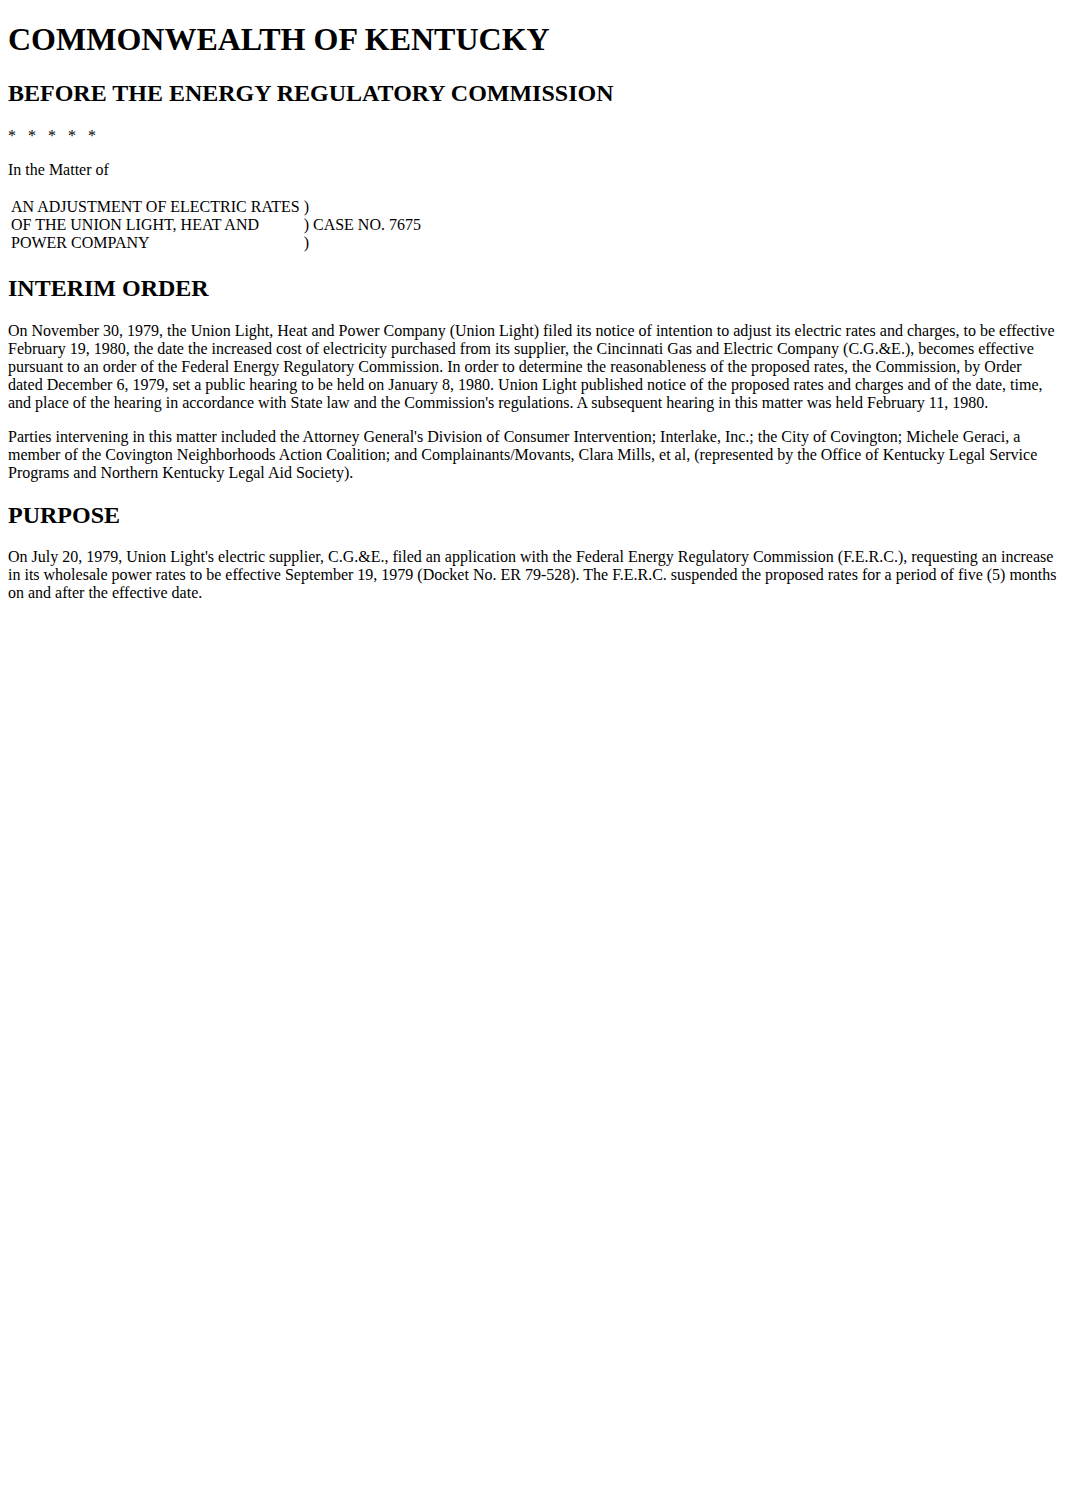COMMONWEALTH OF KENTUCKY
BEFORE THE ENERGY REGULATORY COMMISSION
* * * * *
In the Matter of
| AN ADJUSTMENT OF ELECTRIC RATES OF THE UNION LIGHT, HEAT AND POWER COMPANY | ) ) ) | CASE NO. 7675 |
INTERIM ORDER
On November 30, 1979, the Union Light, Heat and Power Company (Union Light) filed its notice of intention to adjust its electric rates and charges, to be effective February 19, 1980, the date the increased cost of electricity purchased from its supplier, the Cincinnati Gas and Electric Company (C.G.&E.), becomes effective pursuant to an order of the Federal Energy Regulatory Commission. In order to determine the reasonableness of the proposed rates, the Commission, by Order dated December 6, 1979, set a public hearing to be held on January 8, 1980. Union Light published notice of the proposed rates and charges and of the date, time, and place of the hearing in accordance with State law and the Commission's regulations. A subsequent hearing in this matter was held February 11, 1980.
Parties intervening in this matter included the Attorney General's Division of Consumer Intervention; Interlake, Inc.; the City of Covington; Michele Geraci, a member of the Covington Neighborhoods Action Coalition; and Complainants/Movants, Clara Mills, et al, (represented by the Office of Kentucky Legal Service Programs and Northern Kentucky Legal Aid Society).
PURPOSE
On July 20, 1979, Union Light's electric supplier, C.G.&E., filed an application with the Federal Energy Regulatory Commission (F.E.R.C.), requesting an increase in its wholesale power rates to be effective September 19, 1979 (Docket No. ER 79-528). The F.E.R.C. suspended the proposed rates for a period of five (5) months on and after the effective date.